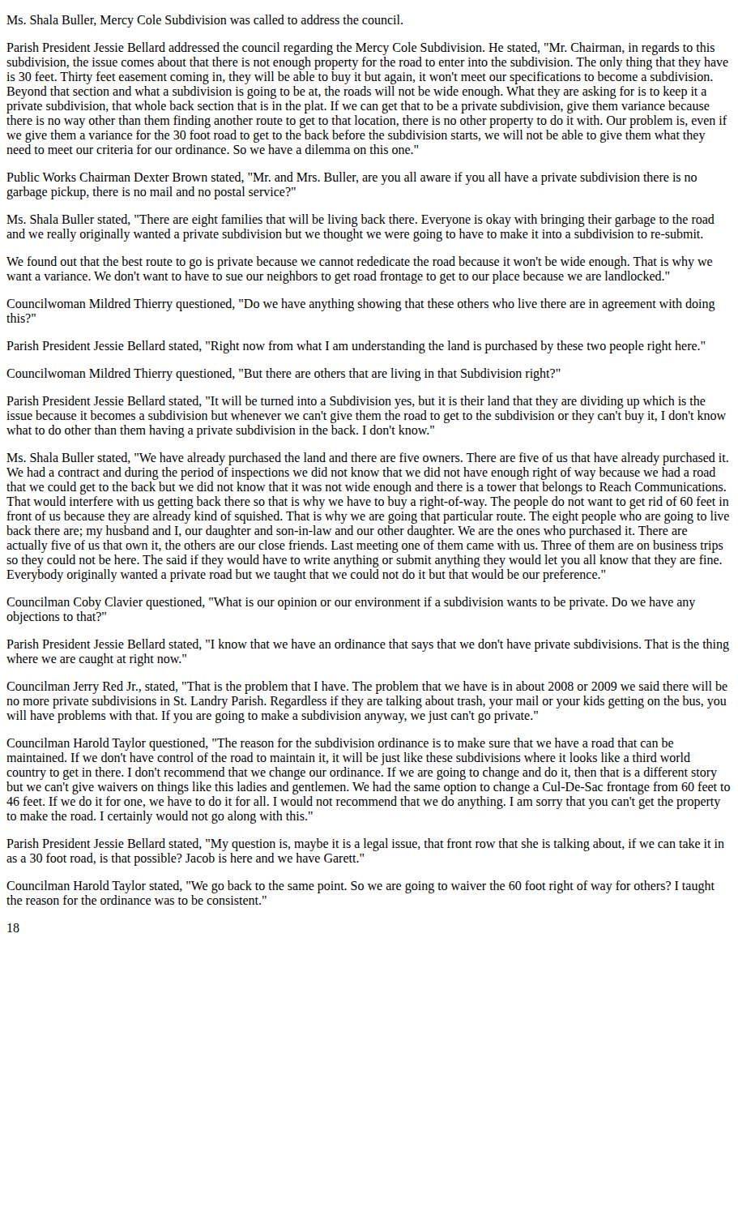Ms. Shala Buller, Mercy Cole Subdivision was called to address the council.
Parish President Jessie Bellard addressed the council regarding the Mercy Cole Subdivision. He stated, "Mr. Chairman, in regards to this subdivision, the issue comes about that there is not enough property for the road to enter into the subdivision. The only thing that they have is 30 feet. Thirty feet easement coming in, they will be able to buy it but again, it won't meet our specifications to become a subdivision. Beyond that section and what a subdivision is going to be at, the roads will not be wide enough. What they are asking for is to keep it a private subdivision, that whole back section that is in the plat. If we can get that to be a private subdivision, give them variance because there is no way other than them finding another route to get to that location, there is no other property to do it with. Our problem is, even if we give them a variance for the 30 foot road to get to the back before the subdivision starts, we will not be able to give them what they need to meet our criteria for our ordinance. So we have a dilemma on this one."
Public Works Chairman Dexter Brown stated, "Mr. and Mrs. Buller, are you all aware if you all have a private subdivision there is no garbage pickup, there is no mail and no postal service?"
Ms. Shala Buller stated, "There are eight families that will be living back there. Everyone is okay with bringing their garbage to the road and we really originally wanted a private subdivision but we thought we were going to have to make it into a subdivision to re-submit.
We found out that the best route to go is private because we cannot rededicate the road because it won't be wide enough. That is why we want a variance. We don't want to have to sue our neighbors to get road frontage to get to our place because we are landlocked."
Councilwoman Mildred Thierry questioned, "Do we have anything showing that these others who live there are in agreement with doing this?"
Parish President Jessie Bellard stated, "Right now from what I am understanding the land is purchased by these two people right here."
Councilwoman Mildred Thierry questioned, "But there are others that are living in that Subdivision right?"
Parish President Jessie Bellard stated, "It will be turned into a Subdivision yes, but it is their land that they are dividing up which is the issue because it becomes a subdivision but whenever we can't give them the road to get to the subdivision or they can't buy it, I don't know what to do other than them having a private subdivision in the back. I don't know."
Ms. Shala Buller stated, "We have already purchased the land and there are five owners. There are five of us that have already purchased it. We had a contract and during the period of inspections we did not know that we did not have enough right of way because we had a road that we could get to the back but we did not know that it was not wide enough and there is a tower that belongs to Reach Communications. That would interfere with us getting back there so that is why we have to buy a right-of-way. The people do not want to get rid of 60 feet in front of us because they are already kind of squished. That is why we are going that particular route. The eight people who are going to live back there are; my husband and I, our daughter and son-in-law and our other daughter. We are the ones who purchased it. There are actually five of us that own it, the others are our close friends. Last meeting one of them came with us. Three of them are on business trips so they could not be here. The said if they would have to write anything or submit anything they would let you all know that they are fine. Everybody originally wanted a private road but we taught that we could not do it but that would be our preference."
Councilman Coby Clavier questioned, "What is our opinion or our environment if a subdivision wants to be private. Do we have any objections to that?"
Parish President Jessie Bellard stated, "I know that we have an ordinance that says that we don't have private subdivisions. That is the thing where we are caught at right now."
Councilman Jerry Red Jr., stated, "That is the problem that I have. The problem that we have is in about 2008 or 2009 we said there will be no more private subdivisions in St. Landry Parish. Regardless if they are talking about trash, your mail or your kids getting on the bus, you will have problems with that. If you are going to make a subdivision anyway, we just can't go private."
Councilman Harold Taylor questioned, "The reason for the subdivision ordinance is to make sure that we have a road that can be maintained. If we don't have control of the road to maintain it, it will be just like these subdivisions where it looks like a third world country to get in there. I don't recommend that we change our ordinance. If we are going to change and do it, then that is a different story but we can't give waivers on things like this ladies and gentlemen. We had the same option to change a Cul-De-Sac frontage from 60 feet to 46 feet. If we do it for one, we have to do it for all. I would not recommend that we do anything. I am sorry that you can't get the property to make the road. I certainly would not go along with this."
Parish President Jessie Bellard stated, "My question is, maybe it is a legal issue, that front row that she is talking about, if we can take it in as a 30 foot road, is that possible? Jacob is here and we have Garett."
Councilman Harold Taylor stated, "We go back to the same point. So we are going to waiver the 60 foot right of way for others? I taught the reason for the ordinance was to be consistent."
18